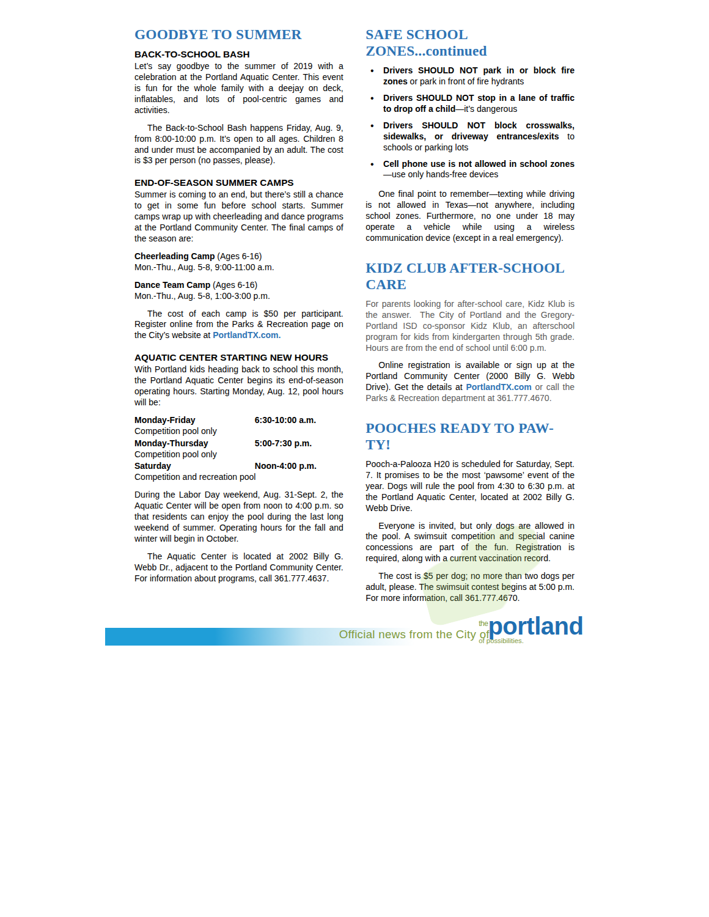GOODBYE TO SUMMER
BACK-TO-SCHOOL BASH
Let’s say goodbye to the summer of 2019 with a celebration at the Portland Aquatic Center. This event is fun for the whole family with a deejay on deck, inflatables, and lots of pool-centric games and activities.
The Back-to-School Bash happens Friday, Aug. 9, from 8:00-10:00 p.m. It’s open to all ages. Children 8 and under must be accompanied by an adult. The cost is $3 per person (no passes, please).
END-OF-SEASON SUMMER CAMPS
Summer is coming to an end, but there’s still a chance to get in some fun before school starts. Summer camps wrap up with cheerleading and dance programs at the Portland Community Center. The final camps of the season are:
Cheerleading Camp (Ages 6-16)
Mon.-Thu., Aug. 5-8, 9:00-11:00 a.m.
Dance Team Camp (Ages 6-16)
Mon.-Thu., Aug. 5-8, 1:00-3:00 p.m.
The cost of each camp is $50 per participant. Register online from the Parks & Recreation page on the City’s website at PortlandTX.com.
AQUATIC CENTER STARTING NEW HOURS
With Portland kids heading back to school this month, the Portland Aquatic Center begins its end-of-season operating hours. Starting Monday, Aug. 12, pool hours will be:
Monday-Friday 6:30-10:00 a.m.
Competition pool only
Monday-Thursday 5:00-7:30 p.m.
Competition pool only
Saturday Noon-4:00 p.m.
Competition and recreation pool
During the Labor Day weekend, Aug. 31-Sept. 2, the Aquatic Center will be open from noon to 4:00 p.m. so that residents can enjoy the pool during the last long weekend of summer. Operating hours for the fall and winter will begin in October.
The Aquatic Center is located at 2002 Billy G. Webb Dr., adjacent to the Portland Community Center. For information about programs, call 361.777.4637.
SAFE SCHOOL ZONES...continued
Drivers SHOULD NOT park in or block fire zones or park in front of fire hydrants
Drivers SHOULD NOT stop in a lane of traffic to drop off a child—it’s dangerous
Drivers SHOULD NOT block crosswalks, sidewalks, or driveway entrances/exits to schools or parking lots
Cell phone use is not allowed in school zones—use only hands-free devices
One final point to remember—texting while driving is not allowed in Texas—not anywhere, including school zones. Furthermore, no one under 18 may operate a vehicle while using a wireless communication device (except in a real emergency).
KIDZ CLUB AFTER-SCHOOL CARE
For parents looking for after-school care, Kidz Klub is the answer. The City of Portland and the Gregory-Portland ISD co-sponsor Kidz Klub, an afterschool program for kids from kindergarten through 5th grade. Hours are from the end of school until 6:00 p.m.
Online registration is available or sign up at the Portland Community Center (2000 Billy G. Webb Drive). Get the details at PortlandTX.com or call the Parks & Recreation department at 361.777.4670.
POOCHES READY TO PAW-TY!
Pooch-a-Palooza H20 is scheduled for Saturday, Sept. 7. It promises to be the most ‘pawsome’ event of the year. Dogs will rule the pool from 4:30 to 6:30 p.m. at the Portland Aquatic Center, located at 2002 Billy G. Webb Drive.
Everyone is invited, but only dogs are allowed in the pool. A swimsuit competition and special canine concessions are part of the fun. Registration is required, along with a current vaccination record.
The cost is $5 per dog; no more than two dogs per adult, please. The swimsuit contest begins at 5:00 p.m. For more information, call 361.777.4670.
Official news from the City of
theportland
of possibilities.